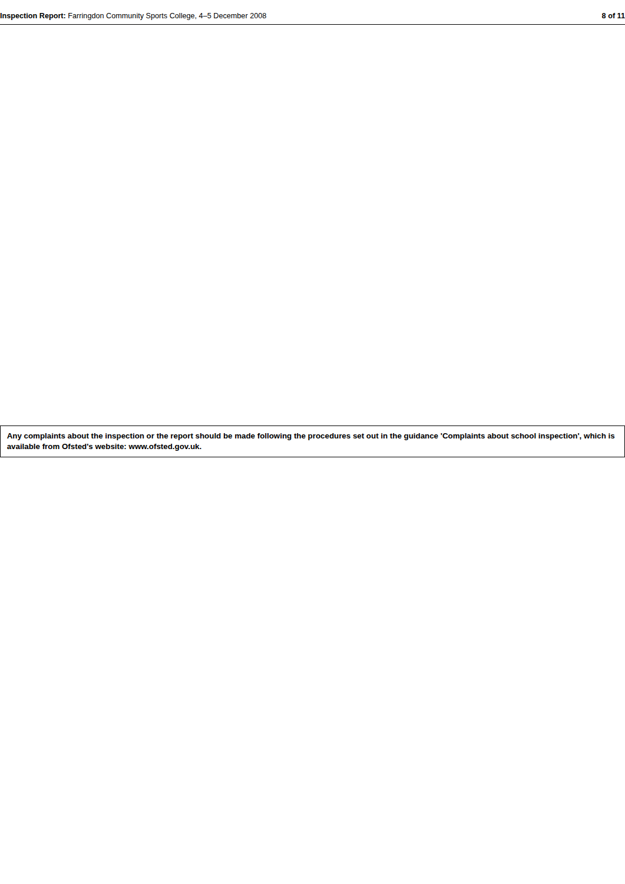Inspection Report: Farringdon Community Sports College, 4–5 December 2008
8 of 11
Any complaints about the inspection or the report should be made following the procedures set out in the guidance 'Complaints about school inspection', which is available from Ofsted's website: www.ofsted.gov.uk.